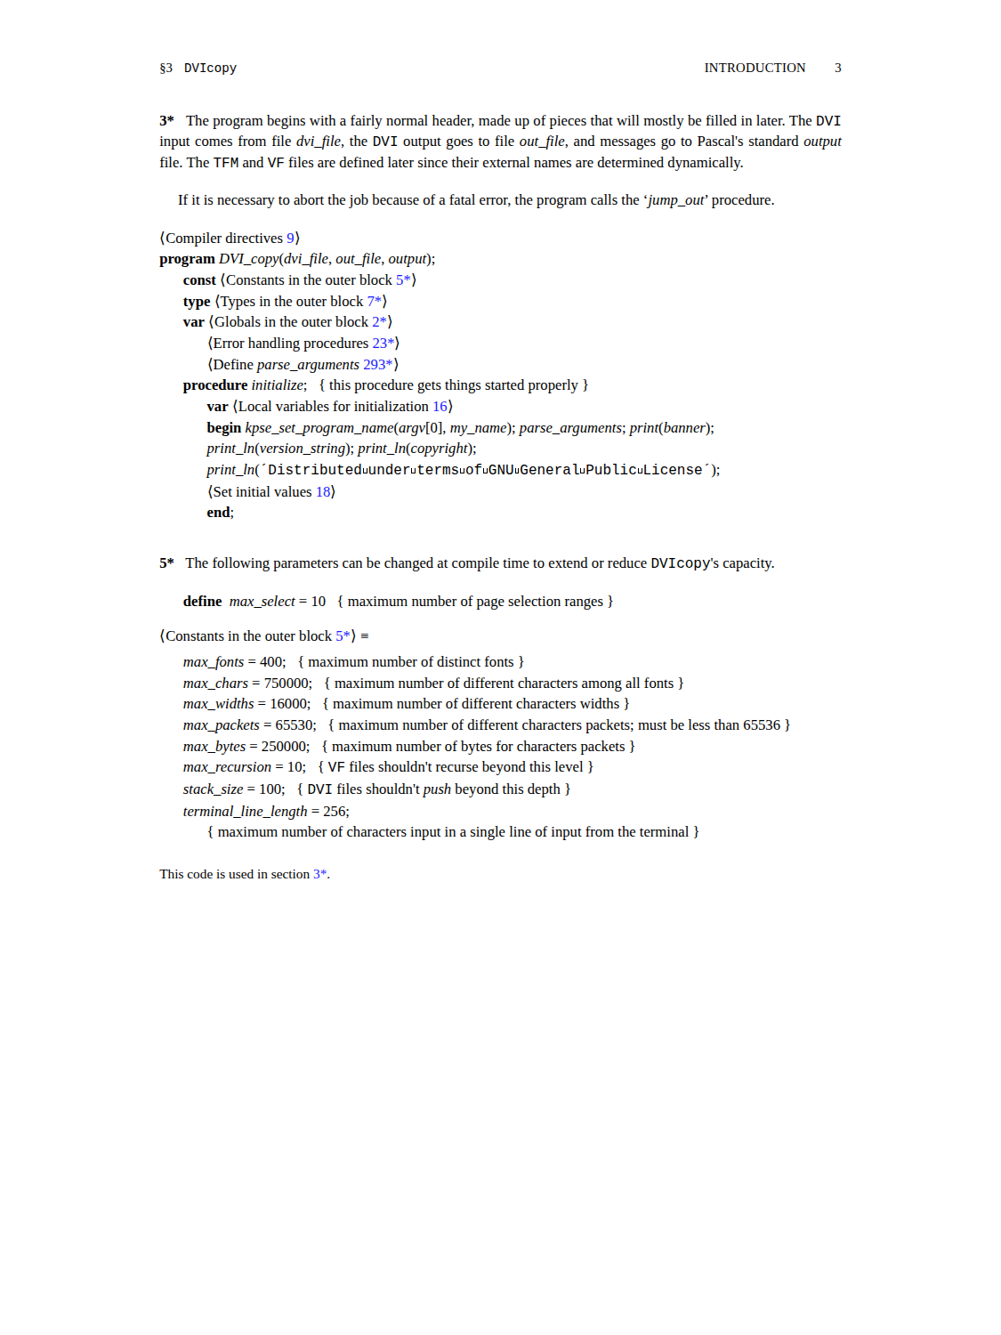§3 DVIcopy
INTRODUCTION3
3* The program begins with a fairly normal header, made up of pieces that will mostly be filled in later. The DVI input comes from file dvi_file, the DVI output goes to file out_file, and messages go to Pascal's standard output file. The TFM and VF files are defined later since their external names are determined dynamically.
If it is necessary to abort the job because of a fatal error, the program calls the ‘jump_out’ procedure.
⟨Compiler directives 9⟩
program DVI_copy(dvi_file, out_file, output);
const ⟨Constants in the outer block 5*⟩
type ⟨Types in the outer block 7*⟩
var ⟨Globals in the outer block 2*⟩
⟨Error handling procedures 23*⟩
⟨Define parse_arguments 293*⟩
procedure initialize; { this procedure gets things started properly }
var ⟨Local variables for initialization 16⟩
begin kpse_set_program_name(argv[0], my_name); parse_arguments; print(banner);
print_ln(version_string); print_ln(copyright);
print_ln(´Distributed under terms of GNU General Public License´);
⟨Set initial values 18⟩
end;
5* The following parameters can be changed at compile time to extend or reduce DVIcopy's capacity.
define max_select = 10 { maximum number of page selection ranges }
⟨Constants in the outer block 5*⟩ ≡
max_fonts = 400; { maximum number of distinct fonts }
max_chars = 750000; { maximum number of different characters among all fonts }
max_widths = 16000; { maximum number of different characters widths }
max_packets = 65530; { maximum number of different characters packets; must be less than 65536 }
max_bytes = 250000; { maximum number of bytes for characters packets }
max_recursion = 10; { VF files shouldn't recurse beyond this level }
stack_size = 100; { DVI files shouldn't push beyond this depth }
terminal_line_length = 256;
{ maximum number of characters input in a single line of input from the terminal }
This code is used in section 3*.